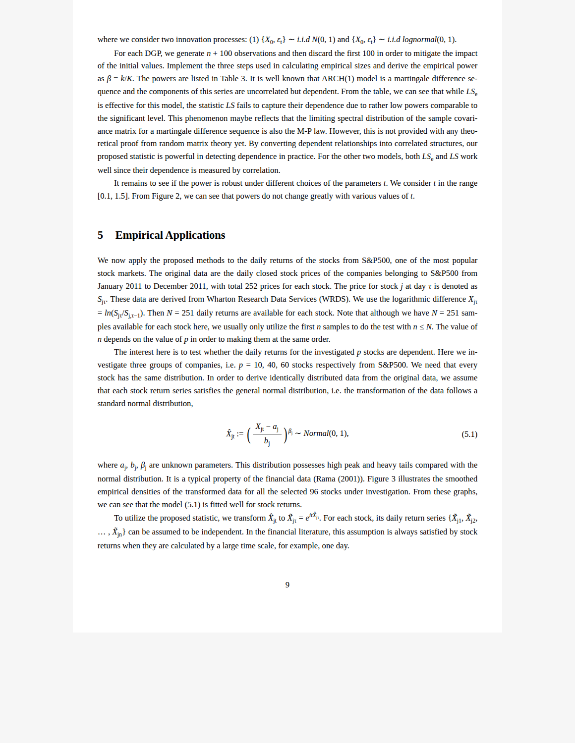where we consider two innovation processes: (1) {X 0, εt} ∼ i.i.d N(0, 1) and {X 0, εt} ∼ i.i.d lognormal(0, 1).
For each DGP, we generate n + 100 observations and then discard the first 100 in order to mitigate the impact of the initial values. Implement the three steps used in calculating empirical sizes and derive the empirical power as β = k/K. The powers are listed in Table 3. It is well known that ARCH(1) model is a martingale difference sequence and the components of this series are uncorrelated but dependent. From the table, we can see that while LS e is effective for this model, the statistic LS fails to capture their dependence due to rather low powers comparable to the significant level. This phenomenon maybe reflects that the limiting spectral distribution of the sample covariance matrix for a martingale difference sequence is also the M-P law. However, this is not provided with any theoretical proof from random matrix theory yet. By converting dependent relationships into correlated structures, our proposed statistic is powerful in detecting dependence in practice. For the other two models, both LS e and LS work well since their dependence is measured by correlation.
It remains to see if the power is robust under different choices of the parameters t. We consider t in the range [0.1, 1.5]. From Figure 2, we can see that powers do not change greatly with various values of t.
5 Empirical Applications
We now apply the proposed methods to the daily returns of the stocks from S&P500, one of the most popular stock markets. The original data are the daily closed stock prices of the companies belonging to S&P500 from January 2011 to December 2011, with total 252 prices for each stock. The price for stock j at day τ is denoted as Sjτ. These data are derived from Wharton Research Data Services (WRDS). We use the logarithmic difference Xjτ = ln(Sjτ/Sj,τ−1). Then N = 251 daily returns are available for each stock. Note that although we have N = 251 samples available for each stock here, we usually only utilize the first n samples to do the test with n ≤ N. The value of n depends on the value of p in order to making them at the same order.
The interest here is to test whether the daily returns for the investigated p stocks are dependent. Here we investigate three groups of companies, i.e. p = 10, 40, 60 stocks respectively from S&P500. We need that every stock has the same distribution. In order to derive identically distributed data from the original data, we assume that each stock return series satisfies the general normal distribution, i.e. the transformation of the data follows a standard normal distribution,
X̂jt := (Xjt − aj bj) βj ∼ Normal(0, 1), (5.1)
where aj, bj, βj are unknown parameters. This distribution possesses high peak and heavy tails compared with the normal distribution. It is a typical property of the financial data (Rama (2001)). Figure 3 illustrates the smoothed empirical densities of the transformed data for all the selected 96 stocks under investigation. From these graphs, we can see that the model (5.1) is fitted well for stock returns.
To utilize the proposed statistic, we transform X̂jt to X̃jτ = eitX̂jτ. For each stock, its daily return series {X̃j1, X̃j2, … , X̃jn} can be assumed to be independent. In the financial literature, this assumption is always satisfied by stock returns when they are calculated by a large time scale, for example, one day.
9